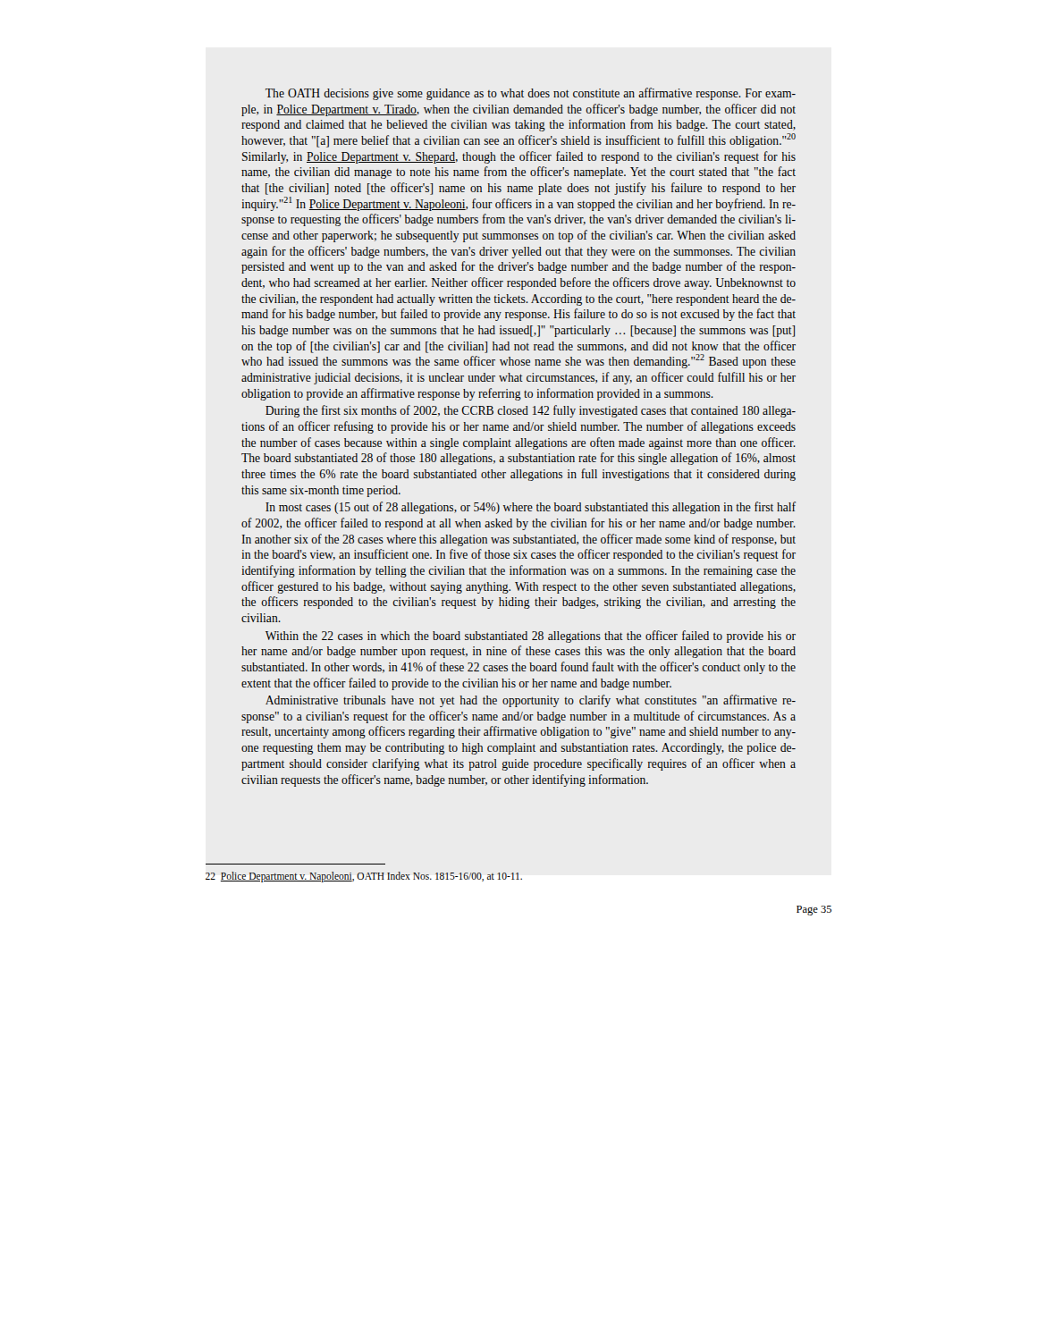The OATH decisions give some guidance as to what does not constitute an affirmative response. For example, in Police Department v. Tirado, when the civilian demanded the officer's badge number, the officer did not respond and claimed that he believed the civilian was taking the information from his badge. The court stated, however, that "[a] mere belief that a civilian can see an officer's shield is insufficient to fulfill this obligation."20 Similarly, in Police Department v. Shepard, though the officer failed to respond to the civilian's request for his name, the civilian did manage to note his name from the officer's nameplate. Yet the court stated that "the fact that [the civilian] noted [the officer's] name on his name plate does not justify his failure to respond to her inquiry."21 In Police Department v. Napoleoni, four officers in a van stopped the civilian and her boyfriend. In response to requesting the officers' badge numbers from the van's driver, the van's driver demanded the civilian's license and other paperwork; he subsequently put summonses on top of the civilian's car. When the civilian asked again for the officers' badge numbers, the van's driver yelled out that they were on the summonses. The civilian persisted and went up to the van and asked for the driver's badge number and the badge number of the respondent, who had screamed at her earlier. Neither officer responded before the officers drove away. Unbeknownst to the civilian, the respondent had actually written the tickets. According to the court, "here respondent heard the demand for his badge number, but failed to provide any response. His failure to do so is not excused by the fact that his badge number was on the summons that he had issued[,]" "particularly … [because] the summons was [put] on the top of [the civilian's] car and [the civilian] had not read the summons, and did not know that the officer who had issued the summons was the same officer whose name she was then demanding."22 Based upon these administrative judicial decisions, it is unclear under what circumstances, if any, an officer could fulfill his or her obligation to provide an affirmative response by referring to information provided in a summons.
During the first six months of 2002, the CCRB closed 142 fully investigated cases that contained 180 allegations of an officer refusing to provide his or her name and/or shield number. The number of allegations exceeds the number of cases because within a single complaint allegations are often made against more than one officer. The board substantiated 28 of those 180 allegations, a substantiation rate for this single allegation of 16%, almost three times the 6% rate the board substantiated other allegations in full investigations that it considered during this same six-month time period.
In most cases (15 out of 28 allegations, or 54%) where the board substantiated this allegation in the first half of 2002, the officer failed to respond at all when asked by the civilian for his or her name and/or badge number. In another six of the 28 cases where this allegation was substantiated, the officer made some kind of response, but in the board's view, an insufficient one. In five of those six cases the officer responded to the civilian's request for identifying information by telling the civilian that the information was on a summons. In the remaining case the officer gestured to his badge, without saying anything. With respect to the other seven substantiated allegations, the officers responded to the civilian's request by hiding their badges, striking the civilian, and arresting the civilian.
Within the 22 cases in which the board substantiated 28 allegations that the officer failed to provide his or her name and/or badge number upon request, in nine of these cases this was the only allegation that the board substantiated. In other words, in 41% of these 22 cases the board found fault with the officer's conduct only to the extent that the officer failed to provide to the civilian his or her name and badge number.
Administrative tribunals have not yet had the opportunity to clarify what constitutes "an affirmative response" to a civilian's request for the officer's name and/or badge number in a multitude of circumstances. As a result, uncertainty among officers regarding their affirmative obligation to "give" name and shield number to anyone requesting them may be contributing to high complaint and substantiation rates. Accordingly, the police department should consider clarifying what its patrol guide procedure specifically requires of an officer when a civilian requests the officer's name, badge number, or other identifying information.
22 Police Department v. Napoleoni, OATH Index Nos. 1815-16/00, at 10-11.
Page 35